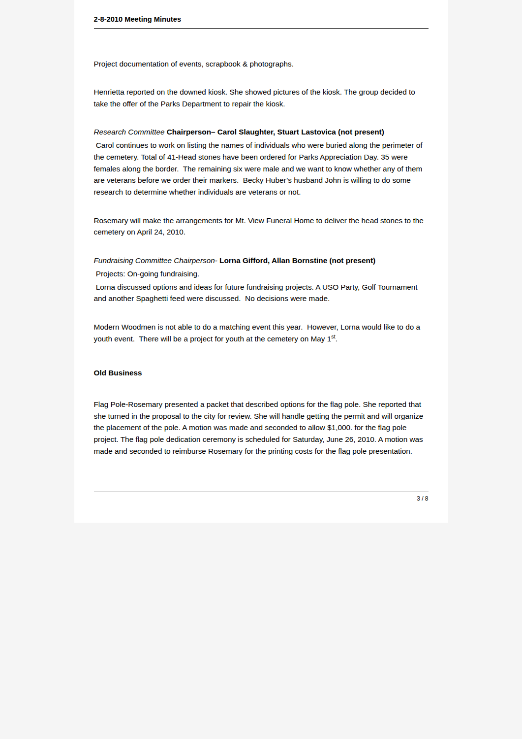2-8-2010 Meeting Minutes
Project documentation of events, scrapbook & photographs.
Henrietta reported on the downed kiosk. She showed pictures of the kiosk. The group decided to take the offer of the Parks Department to repair the kiosk.
Research Committee Chairperson– Carol Slaughter, Stuart Lastovica (not present)
Carol continues to work on listing the names of individuals who were buried along the perimeter of the cemetery. Total of 41-Head stones have been ordered for Parks Appreciation Day. 35 were females along the border. The remaining six were male and we want to know whether any of them are veterans before we order their markers. Becky Huber’s husband John is willing to do some research to determine whether individuals are veterans or not.
Rosemary will make the arrangements for Mt. View Funeral Home to deliver the head stones to the cemetery on April 24, 2010.
Fundraising Committee Chairperson- Lorna Gifford, Allan Bornstine (not present)
Projects: On-going fundraising.
Lorna discussed options and ideas for future fundraising projects. A USO Party, Golf Tournament and another Spaghetti feed were discussed. No decisions were made.
Modern Woodmen is not able to do a matching event this year. However, Lorna would like to do a youth event. There will be a project for youth at the cemetery on May 1st.
Old Business
Flag Pole-Rosemary presented a packet that described options for the flag pole. She reported that she turned in the proposal to the city for review. She will handle getting the permit and will organize the placement of the pole. A motion was made and seconded to allow $1,000. for the flag pole project. The flag pole dedication ceremony is scheduled for Saturday, June 26, 2010. A motion was made and seconded to reimburse Rosemary for the printing costs for the flag pole presentation.
3 / 8